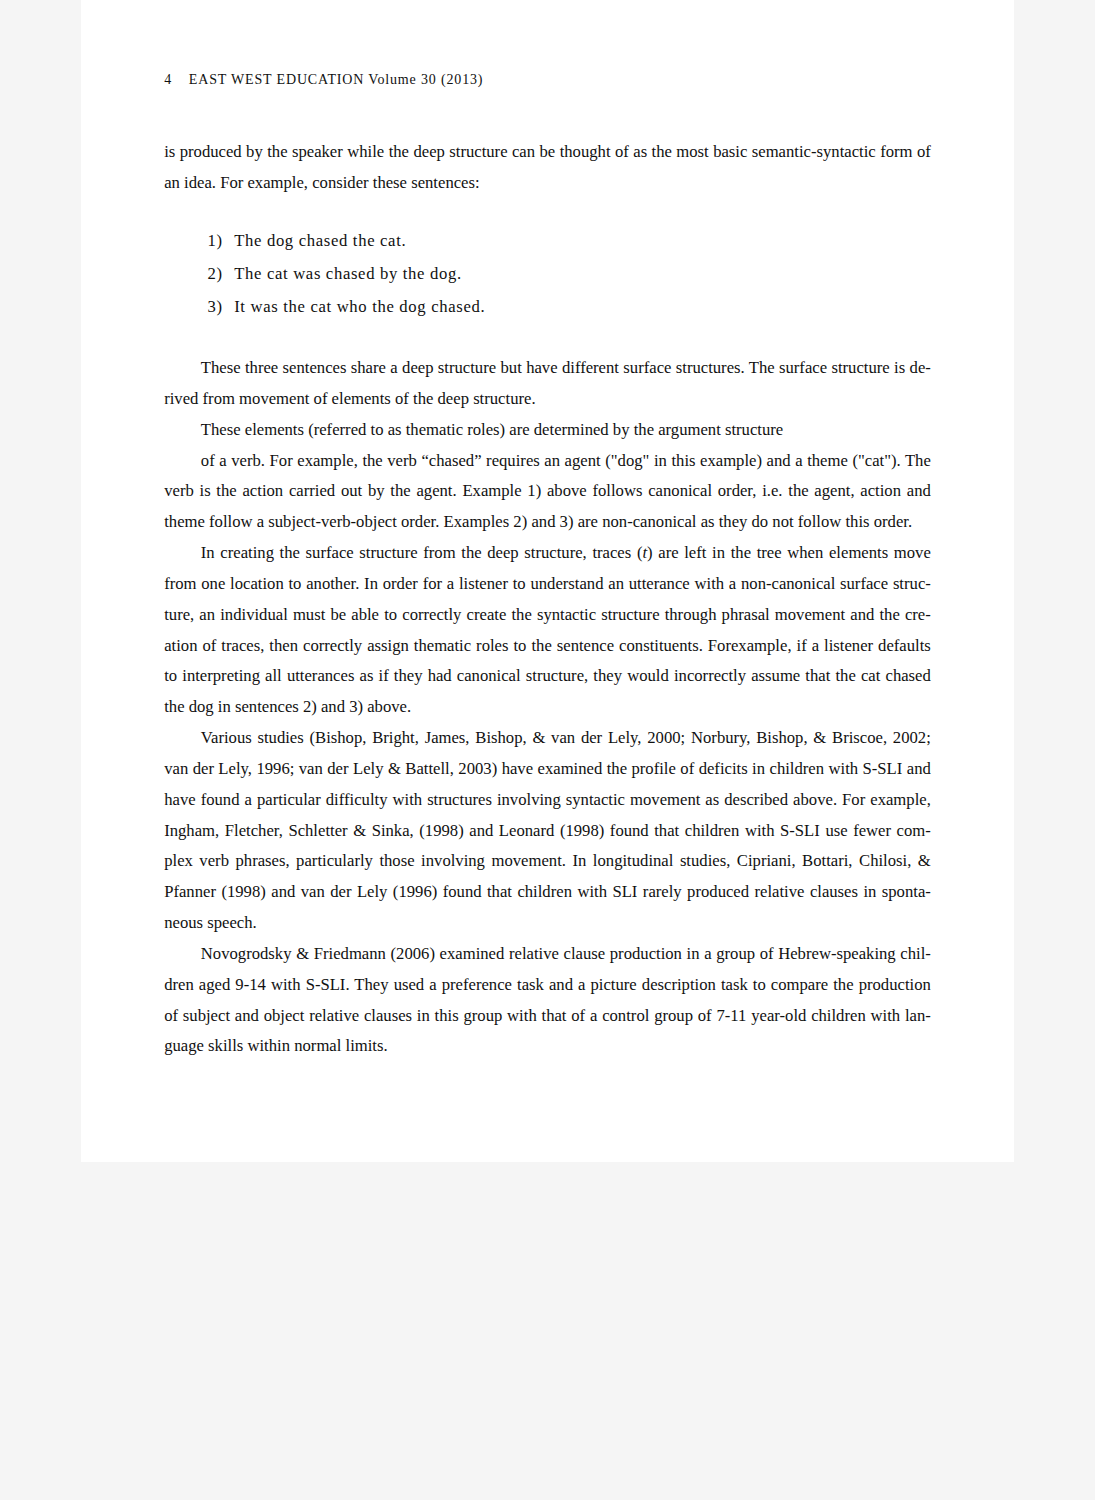4 EAST WEST EDUCATION Volume 30 (2013)
is produced by the speaker while the deep structure can be thought of as the most basic semantic-syntactic form of an idea. For example, consider these sentences:
1) The dog chased the cat.
2) The cat was chased by the dog.
3) It was the cat who the dog chased.
These three sentences share a deep structure but have different surface structures. The surface structure is derived from movement of elements of the deep structure.
These elements (referred to as thematic roles) are determined by the argument structure
of a verb. For example, the verb “chased” requires an agent ("dog" in this example) and a theme ("cat"). The verb is the action carried out by the agent. Example 1) above follows canonical order, i.e. the agent, action and theme follow a subject-verb-object order. Examples 2) and 3) are non-canonical as they do not follow this order.
In creating the surface structure from the deep structure, traces (t) are left in the tree when elements move from one location to another. In order for a listener to understand an utterance with a non-canonical surface structure, an individual must be able to correctly create the syntactic structure through phrasal movement and the creation of traces, then correctly assign thematic roles to the sentence constituents. Forexample, if a listener defaults to interpreting all utterances as if they had canonical structure, they would incorrectly assume that the cat chased the dog in sentences 2) and 3) above.
Various studies (Bishop, Bright, James, Bishop, & van der Lely, 2000; Norbury, Bishop, & Briscoe, 2002; van der Lely, 1996; van der Lely & Battell, 2003) have examined the profile of deficits in children with S-SLI and have found a particular difficulty with structures involving syntactic movement as described above. For example, Ingham, Fletcher, Schletter & Sinka, (1998) and Leonard (1998) found that children with S-SLI use fewer complex verb phrases, particularly those involving movement. In longitudinal studies, Cipriani, Bottari, Chilosi, & Pfanner (1998) and van der Lely (1996) found that children with SLI rarely produced relative clauses in spontaneous speech.
Novogrodsky & Friedmann (2006) examined relative clause production in a group of Hebrew-speaking children aged 9-14 with S-SLI. They used a preference task and a picture description task to compare the production of subject and object relative clauses in this group with that of a control group of 7-11 year-old children with language skills within normal limits.